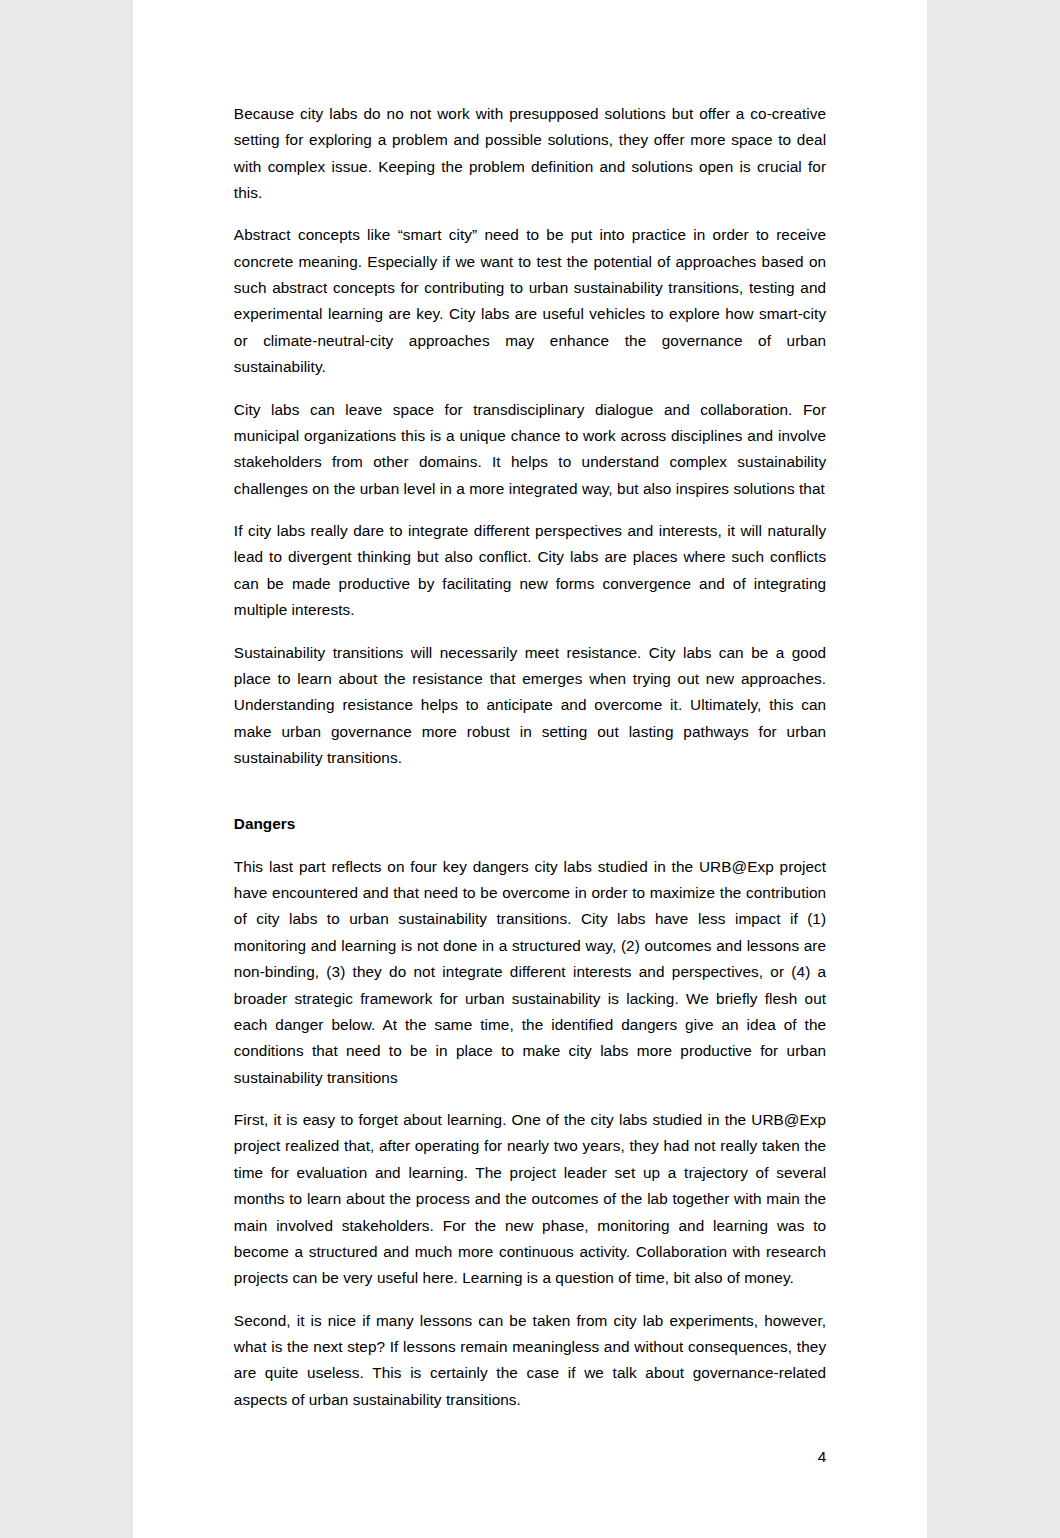Because city labs do no not work with presupposed solutions but offer a co-creative setting for exploring a problem and possible solutions, they offer more space to deal with complex issue. Keeping the problem definition and solutions open is crucial for this.
Abstract concepts like “smart city” need to be put into practice in order to receive concrete meaning. Especially if we want to test the potential of approaches based on such abstract concepts for contributing to urban sustainability transitions, testing and experimental learning are key. City labs are useful vehicles to explore how smart-city or climate-neutral-city approaches may enhance the governance of urban sustainability.
City labs can leave space for transdisciplinary dialogue and collaboration. For municipal organizations this is a unique chance to work across disciplines and involve stakeholders from other domains. It helps to understand complex sustainability challenges on the urban level in a more integrated way, but also inspires solutions that
If city labs really dare to integrate different perspectives and interests, it will naturally lead to divergent thinking but also conflict. City labs are places where such conflicts can be made productive by facilitating new forms convergence and of integrating multiple interests.
Sustainability transitions will necessarily meet resistance. City labs can be a good place to learn about the resistance that emerges when trying out new approaches. Understanding resistance helps to anticipate and overcome it. Ultimately, this can make urban governance more robust in setting out lasting pathways for urban sustainability transitions.
Dangers
This last part reflects on four key dangers city labs studied in the URB@Exp project have encountered and that need to be overcome in order to maximize the contribution of city labs to urban sustainability transitions. City labs have less impact if (1) monitoring and learning is not done in a structured way, (2) outcomes and lessons are non-binding, (3) they do not integrate different interests and perspectives, or (4) a broader strategic framework for urban sustainability is lacking. We briefly flesh out each danger below. At the same time, the identified dangers give an idea of the conditions that need to be in place to make city labs more productive for urban sustainability transitions
First, it is easy to forget about learning. One of the city labs studied in the URB@Exp project realized that, after operating for nearly two years, they had not really taken the time for evaluation and learning. The project leader set up a trajectory of several months to learn about the process and the outcomes of the lab together with main the main involved stakeholders. For the new phase, monitoring and learning was to become a structured and much more continuous activity. Collaboration with research projects can be very useful here. Learning is a question of time, bit also of money.
Second, it is nice if many lessons can be taken from city lab experiments, however, what is the next step? If lessons remain meaningless and without consequences, they are quite useless. This is certainly the case if we talk about governance-related aspects of urban sustainability transitions.
4